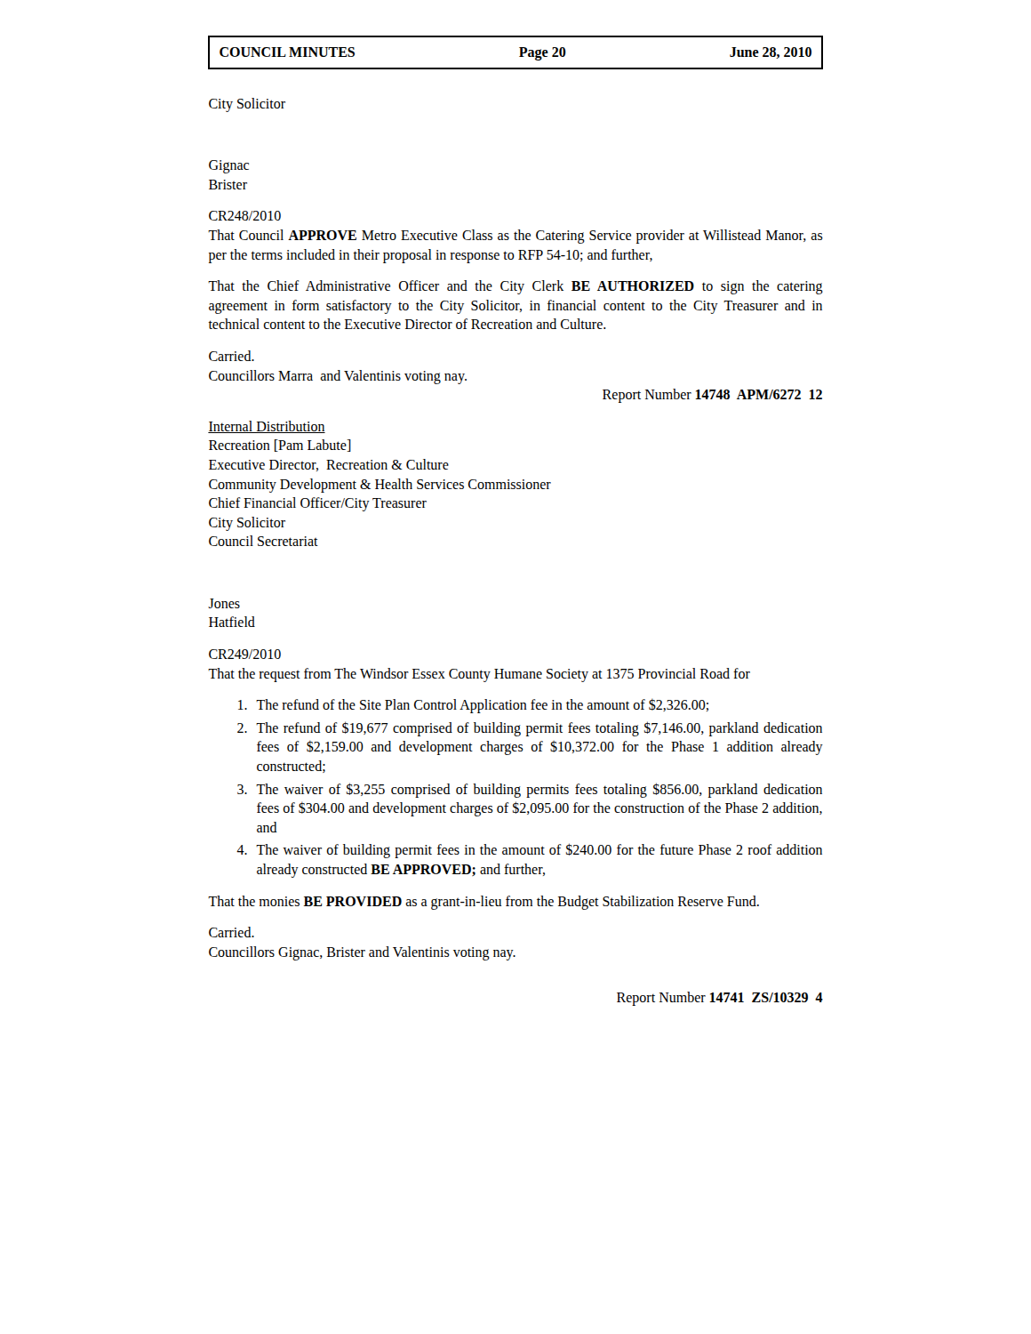COUNCIL MINUTES Page 20 June 28, 2010
City Solicitor
Gignac
Brister
CR248/2010
That Council APPROVE Metro Executive Class as the Catering Service provider at Willistead Manor, as per the terms included in their proposal in response to RFP 54-10; and further,
That the Chief Administrative Officer and the City Clerk BE AUTHORIZED to sign the catering agreement in form satisfactory to the City Solicitor, in financial content to the City Treasurer and in technical content to the Executive Director of Recreation and Culture.
Carried.
Councillors Marra and Valentinis voting nay.
Report Number 14748 APM/6272 12
Internal Distribution
Recreation [Pam Labute]
Executive Director, Recreation & Culture
Community Development & Health Services Commissioner
Chief Financial Officer/City Treasurer
City Solicitor
Council Secretariat
Jones
Hatfield
CR249/2010
That the request from The Windsor Essex County Humane Society at 1375 Provincial Road for
The refund of the Site Plan Control Application fee in the amount of $2,326.00;
The refund of $19,677 comprised of building permit fees totaling $7,146.00, parkland dedication fees of $2,159.00 and development charges of $10,372.00 for the Phase 1 addition already constructed;
The waiver of $3,255 comprised of building permits fees totaling $856.00, parkland dedication fees of $304.00 and development charges of $2,095.00 for the construction of the Phase 2 addition, and
The waiver of building permit fees in the amount of $240.00 for the future Phase 2 roof addition already constructed BE APPROVED; and further,
That the monies BE PROVIDED as a grant-in-lieu from the Budget Stabilization Reserve Fund.
Carried.
Councillors Gignac, Brister and Valentinis voting nay.
Report Number 14741 ZS/10329 4